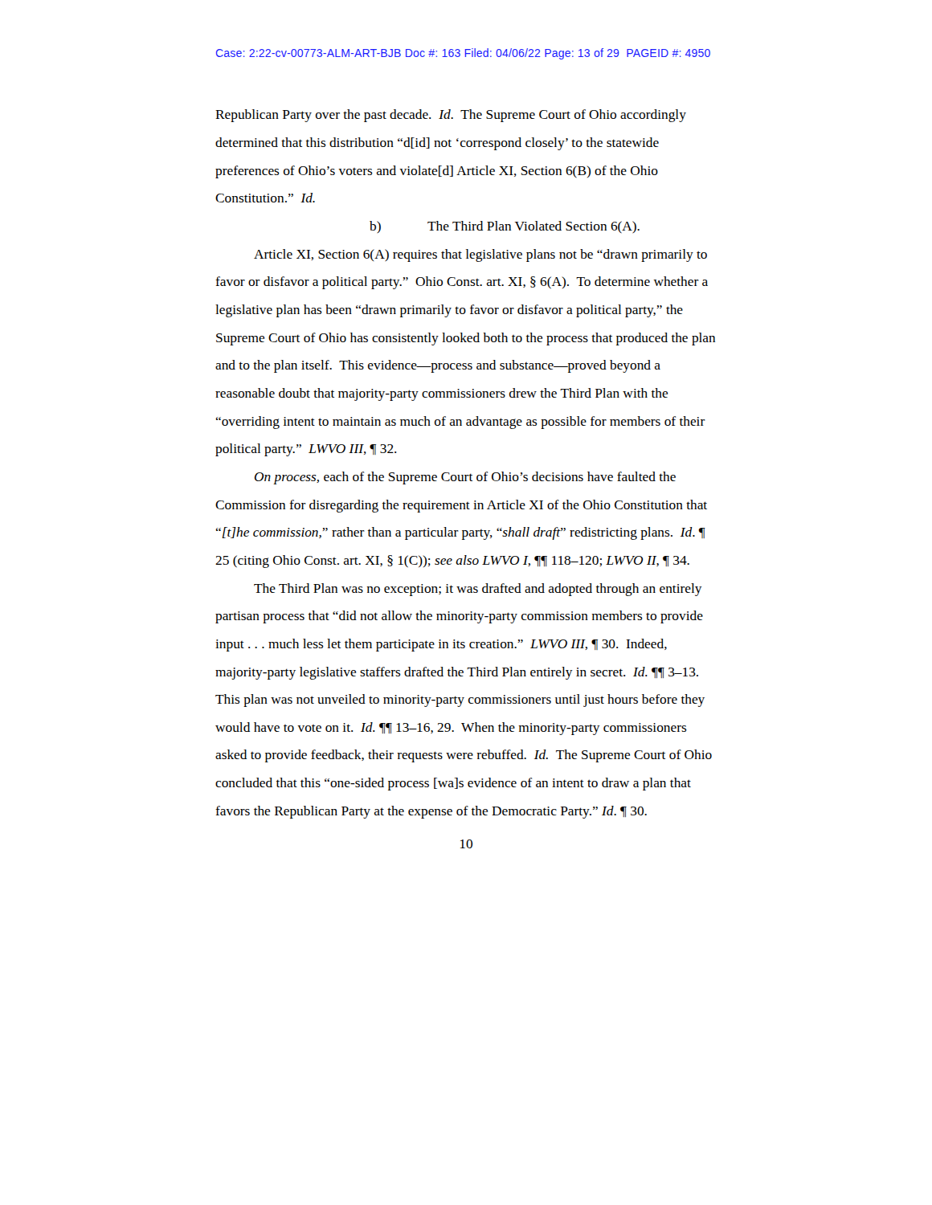Case: 2:22-cv-00773-ALM-ART-BJB Doc #: 163 Filed: 04/06/22 Page: 13 of 29 PAGEID #: 4950
Republican Party over the past decade. Id. The Supreme Court of Ohio accordingly determined that this distribution “d[id] not ‘correspond closely’ to the statewide preferences of Ohio’s voters and violate[d] Article XI, Section 6(B) of the Ohio Constitution.” Id.
b) The Third Plan Violated Section 6(A).
Article XI, Section 6(A) requires that legislative plans not be “drawn primarily to favor or disfavor a political party.” Ohio Const. art. XI, § 6(A). To determine whether a legislative plan has been “drawn primarily to favor or disfavor a political party,” the Supreme Court of Ohio has consistently looked both to the process that produced the plan and to the plan itself. This evidence—process and substance—proved beyond a reasonable doubt that majority-party commissioners drew the Third Plan with the “overriding intent to maintain as much of an advantage as possible for members of their political party.” LWVO III, ¶ 32.
On process, each of the Supreme Court of Ohio’s decisions have faulted the Commission for disregarding the requirement in Article XI of the Ohio Constitution that “[t]he commission,” rather than a particular party, “shall draft” redistricting plans. Id. ¶ 25 (citing Ohio Const. art. XI, § 1(C)); see also LWVO I, ¶¶ 118–120; LWVO II, ¶ 34.
The Third Plan was no exception; it was drafted and adopted through an entirely partisan process that “did not allow the minority-party commission members to provide input . . . much less let them participate in its creation.” LWVO III, ¶ 30. Indeed, majority-party legislative staffers drafted the Third Plan entirely in secret. Id. ¶¶ 3–13. This plan was not unveiled to minority-party commissioners until just hours before they would have to vote on it. Id. ¶¶ 13–16, 29. When the minority-party commissioners asked to provide feedback, their requests were rebuffed. Id. The Supreme Court of Ohio concluded that this “one-sided process [wa]s evidence of an intent to draw a plan that favors the Republican Party at the expense of the Democratic Party.” Id. ¶ 30.
10